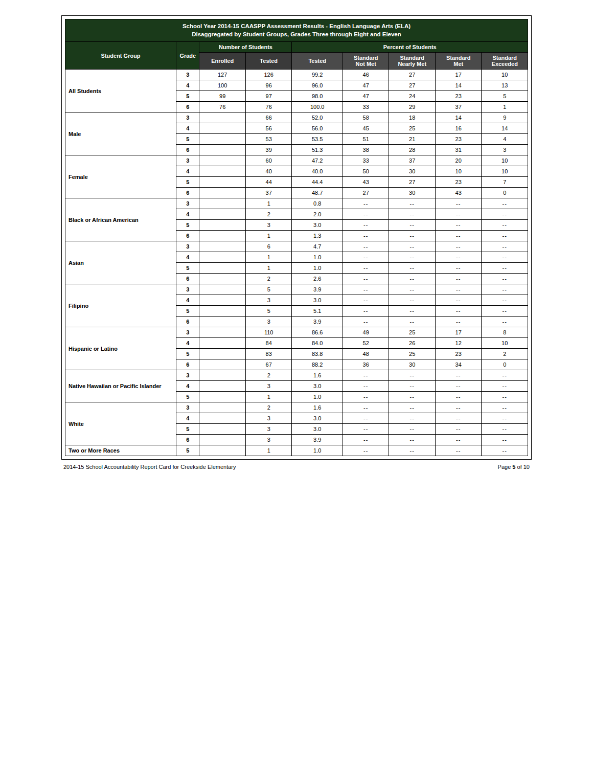| School Year 2014-15 CAASPP Assessment Results - English Language Arts (ELA) Disaggregated by Student Groups, Grades Three through Eight and Eleven |
| --- |
| Student Group | Grade | Number of Students | Percent of Students |
| Enrolled | Tested | Tested | Standard Not Met | Standard Nearly Met | Standard Met | Standard Exceeded |
| All Students | 3 | 127 | 126 | 99.2 | 46 | 27 | 17 | 10 |
| 4 | 100 | 96 | 96.0 | 47 | 27 | 14 | 13 |
| 5 | 99 | 97 | 98.0 | 47 | 24 | 23 | 5 |
| 6 | 76 | 76 | 100.0 | 33 | 29 | 37 | 1 |
| Male | 3 | | 66 | 52.0 | 58 | 18 | 14 | 9 |
| 4 | | 56 | 56.0 | 45 | 25 | 16 | 14 |
| 5 | | 53 | 53.5 | 51 | 21 | 23 | 4 |
| 6 | | 39 | 51.3 | 38 | 28 | 31 | 3 |
| Female | 3 | | 60 | 47.2 | 33 | 37 | 20 | 10 |
| 4 | | 40 | 40.0 | 50 | 30 | 10 | 10 |
| 5 | | 44 | 44.4 | 43 | 27 | 23 | 7 |
| 6 | | 37 | 48.7 | 27 | 30 | 43 | 0 |
| Black or African American | 3 | | 1 | 0.8 | -- | -- | -- | -- |
| 4 | | 2 | 2.0 | -- | -- | -- | -- |
| 5 | | 3 | 3.0 | -- | -- | -- | -- |
| 6 | | 1 | 1.3 | -- | -- | -- | -- |
| Asian | 3 | | 6 | 4.7 | -- | -- | -- | -- |
| 4 | | 1 | 1.0 | -- | -- | -- | -- |
| 5 | | 1 | 1.0 | -- | -- | -- | -- |
| 6 | | 2 | 2.6 | -- | -- | -- | -- |
| Filipino | 3 | | 5 | 3.9 | -- | -- | -- | -- |
| 4 | | 3 | 3.0 | -- | -- | -- | -- |
| 5 | | 5 | 5.1 | -- | -- | -- | -- |
| 6 | | 3 | 3.9 | -- | -- | -- | -- |
| Hispanic or Latino | 3 | | 110 | 86.6 | 49 | 25 | 17 | 8 |
| 4 | | 84 | 84.0 | 52 | 26 | 12 | 10 |
| 5 | | 83 | 83.8 | 48 | 25 | 23 | 2 |
| 6 | | 67 | 88.2 | 36 | 30 | 34 | 0 |
| Native Hawaiian or Pacific Islander | 3 | | 2 | 1.6 | -- | -- | -- | -- |
| 4 | | 3 | 3.0 | -- | -- | -- | -- |
| 5 | | 1 | 1.0 | -- | -- | -- | -- |
| White | 3 | | 2 | 1.6 | -- | -- | -- | -- |
| 4 | | 3 | 3.0 | -- | -- | -- | -- |
| 5 | | 3 | 3.0 | -- | -- | -- | -- |
| 6 | | 3 | 3.9 | -- | -- | -- | -- |
| Two or More Races | 5 | | 1 | 1.0 | -- | -- | -- | -- |
2014-15 School Accountability Report Card for Creekside Elementary
Page 5 of 10